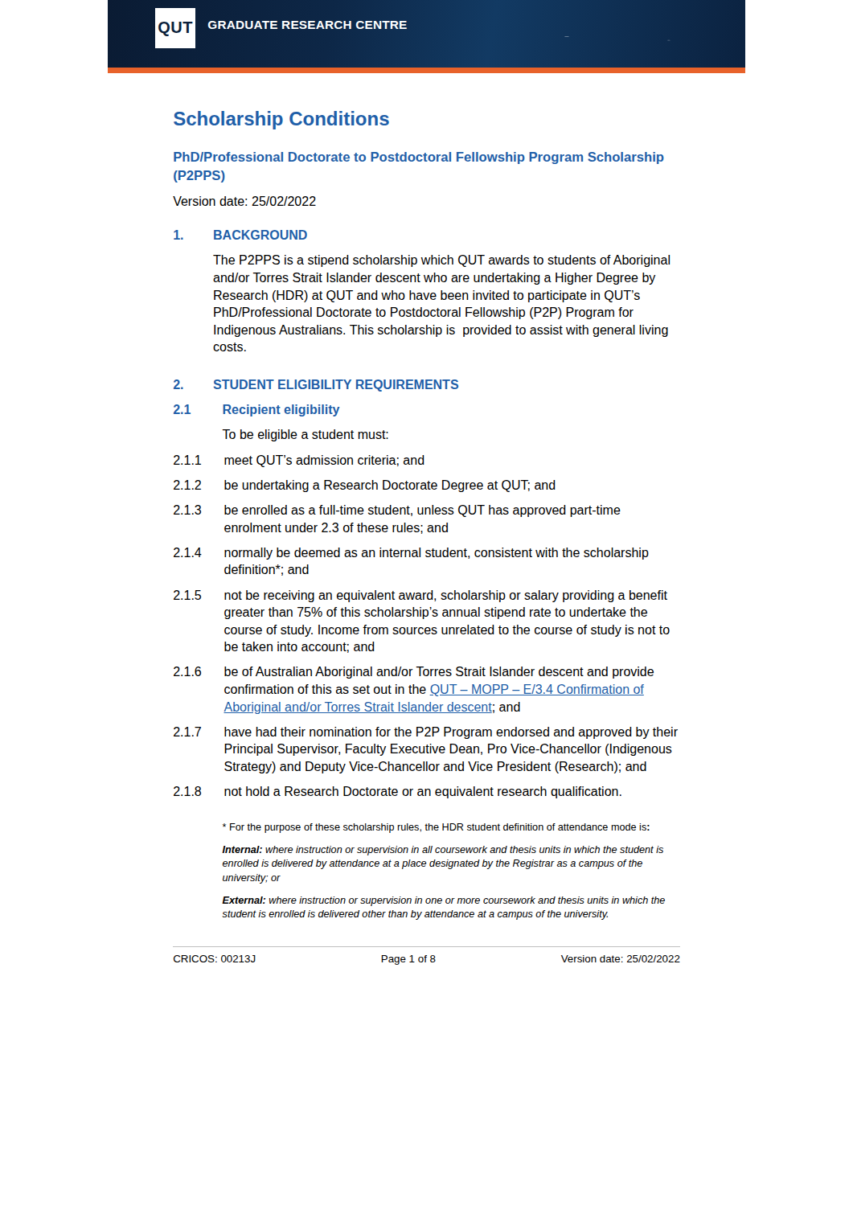QUT
GRADUATE RESEARCH CENTRE
Scholarship Conditions
PhD/Professional Doctorate to Postdoctoral Fellowship Program Scholarship (P2PPS)
Version date: 25/02/2022
1. Background
The P2PPS is a stipend scholarship which QUT awards to students of Aboriginal and/or Torres Strait Islander descent who are undertaking a Higher Degree by Research (HDR) at QUT and who have been invited to participate in QUT’s PhD/Professional Doctorate to Postdoctoral Fellowship (P2P) Program for Indigenous Australians. This scholarship is provided to assist with general living costs.
2. Student eligibility requirements
2.1 Recipient eligibility
To be eligible a student must:
2.1.1 meet QUT’s admission criteria; and
2.1.2 be undertaking a Research Doctorate Degree at QUT; and
2.1.3 be enrolled as a full-time student, unless QUT has approved part-time enrolment under 2.3 of these rules; and
2.1.4 normally be deemed as an internal student, consistent with the scholarship definition*; and
2.1.5 not be receiving an equivalent award, scholarship or salary providing a benefit greater than 75% of this scholarship’s annual stipend rate to undertake the course of study. Income from sources unrelated to the course of study is not to be taken into account; and
2.1.6 be of Australian Aboriginal and/or Torres Strait Islander descent and provide confirmation of this as set out in the QUT – MOPP – E/3.4 Confirmation of Aboriginal and/or Torres Strait Islander descent; and
2.1.7 have had their nomination for the P2P Program endorsed and approved by their Principal Supervisor, Faculty Executive Dean, Pro Vice-Chancellor (Indigenous Strategy) and Deputy Vice-Chancellor and Vice President (Research); and
2.1.8 not hold a Research Doctorate or an equivalent research qualification.
* For the purpose of these scholarship rules, the HDR student definition of attendance mode is:
Internal: where instruction or supervision in all coursework and thesis units in which the student is enrolled is delivered by attendance at a place designated by the Registrar as a campus of the university; or
External: where instruction or supervision in one or more coursework and thesis units in which the student is enrolled is delivered other than by attendance at a campus of the university.
CRICOS: 00213J
Page 1 of 8
Version date: 25/02/2022